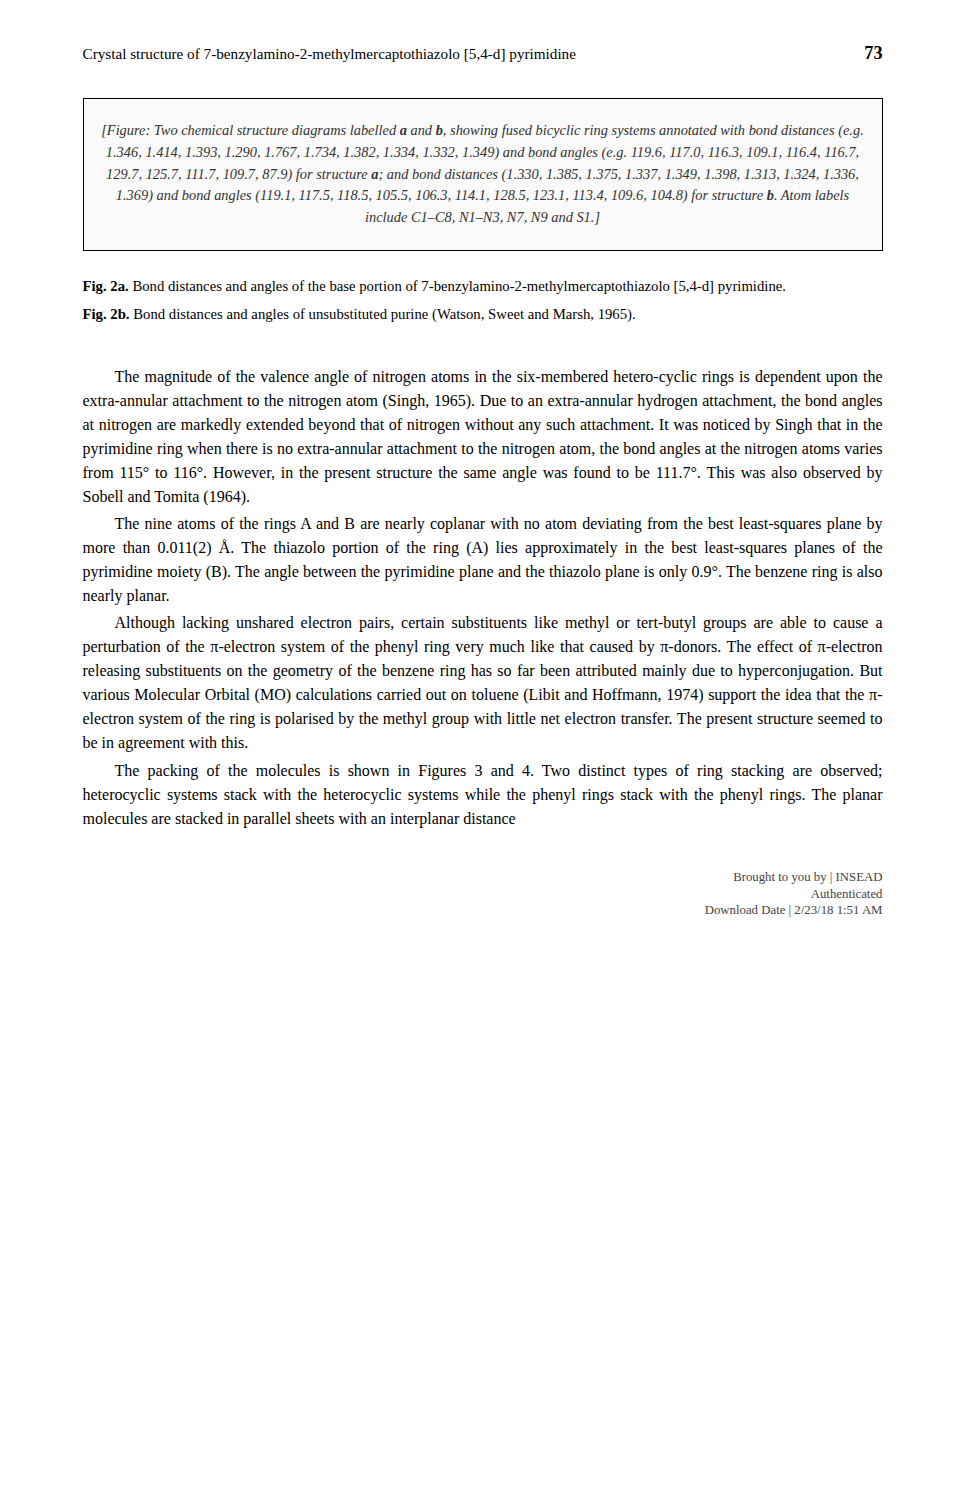Crystal structure of 7-benzylamino-2-methylmercaptothiazolo [5,4-d] pyrimidine 73
[Figure: Two chemical structure diagrams labelled a and b, showing fused bicyclic ring systems annotated with bond distances (e.g. 1.346, 1.414, 1.393, 1.290, 1.767, 1.734, 1.382, 1.334, 1.332, 1.349) and bond angles (e.g. 119.6, 117.0, 116.3, 109.1, 116.4, 116.7, 129.7, 125.7, 111.7, 109.7, 87.9) for structure a; and bond distances (1.330, 1.385, 1.375, 1.337, 1.349, 1.398, 1.313, 1.324, 1.336, 1.369) and bond angles (119.1, 117.5, 118.5, 105.5, 106.3, 114.1, 128.5, 123.1, 113.4, 109.6, 104.8) for structure b. Atom labels include C1–C8, N1–N3, N7, N9 and S1.]
Fig. 2a. Bond distances and angles of the base portion of 7-benzylamino-2-methylmercaptothiazolo [5,4-d] pyrimidine.
Fig. 2b. Bond distances and angles of unsubstituted purine (Watson, Sweet and Marsh, 1965).
The magnitude of the valence angle of nitrogen atoms in the six-membered hetero-cyclic rings is dependent upon the extra-annular attachment to the nitrogen atom (Singh, 1965). Due to an extra-annular hydrogen attachment, the bond angles at nitrogen are markedly extended beyond that of nitrogen without any such attachment. It was noticed by Singh that in the pyrimidine ring when there is no extra-annular attachment to the nitrogen atom, the bond angles at the nitrogen atoms varies from 115° to 116°. However, in the present structure the same angle was found to be 111.7°. This was also observed by Sobell and Tomita (1964).
The nine atoms of the rings A and B are nearly coplanar with no atom deviating from the best least-squares plane by more than 0.011(2) Å. The thiazolo portion of the ring (A) lies approximately in the best least-squares planes of the pyrimidine moiety (B). The angle between the pyrimidine plane and the thiazolo plane is only 0.9°. The benzene ring is also nearly planar.
Although lacking unshared electron pairs, certain substituents like methyl or tert-butyl groups are able to cause a perturbation of the π-electron system of the phenyl ring very much like that caused by π-donors. The effect of π-electron releasing substituents on the geometry of the benzene ring has so far been attributed mainly due to hyperconjugation. But various Molecular Orbital (MO) calculations carried out on toluene (Libit and Hoffmann, 1974) support the idea that the π-electron system of the ring is polarised by the methyl group with little net electron transfer. The present structure seemed to be in agreement with this.
The packing of the molecules is shown in Figures 3 and 4. Two distinct types of ring stacking are observed; heterocyclic systems stack with the heterocyclic systems while the phenyl rings stack with the phenyl rings. The planar molecules are stacked in parallel sheets with an interplanar distance
Brought to you by | INSEAD
Authenticated
Download Date | 2/23/18 1:51 AM